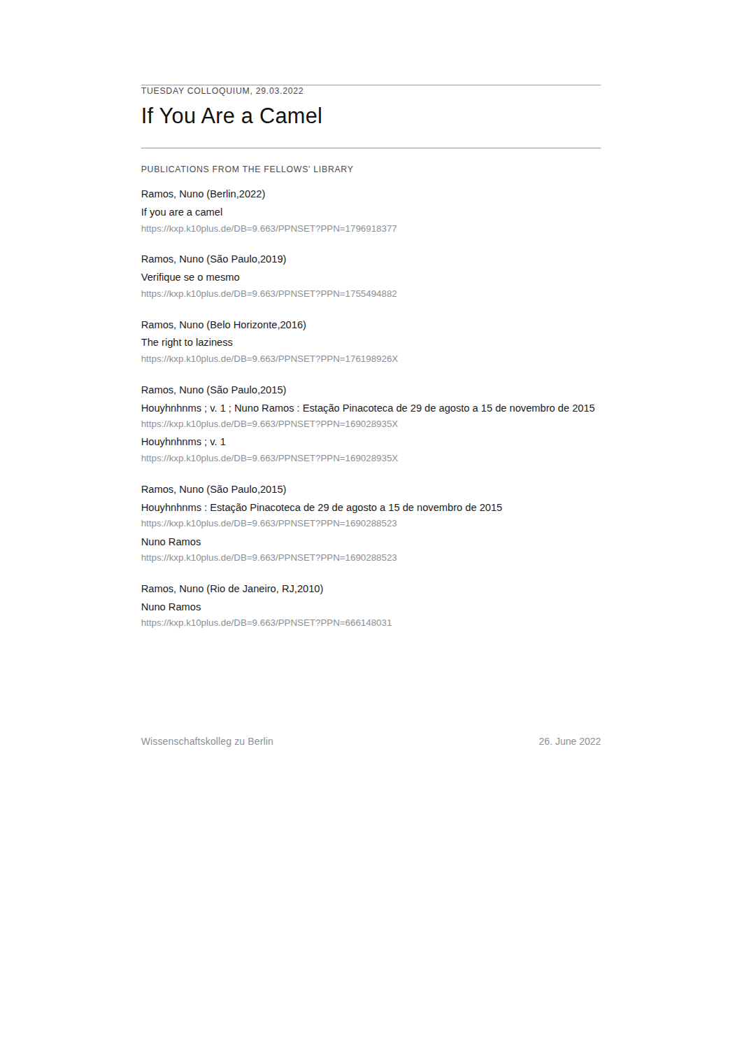Tuesday Colloquium, 29.03.2022
If You Are a Camel
Publications from the Fellows' Library
Ramos, Nuno (Berlin,2022)
If you are a camel
https://kxp.k10plus.de/DB=9.663/PPNSET?PPN=1796918377
Ramos, Nuno (São Paulo,2019)
Verifique se o mesmo
https://kxp.k10plus.de/DB=9.663/PPNSET?PPN=1755494882
Ramos, Nuno (Belo Horizonte,2016)
The right to laziness
https://kxp.k10plus.de/DB=9.663/PPNSET?PPN=176198926X
Ramos, Nuno (São Paulo,2015)
Houyhnhnms ; v. 1 ; Nuno Ramos : Estação Pinacoteca de 29 de agosto a 15 de novembro de 2015
https://kxp.k10plus.de/DB=9.663/PPNSET?PPN=169028935X
Houyhnhnms ; v. 1
https://kxp.k10plus.de/DB=9.663/PPNSET?PPN=169028935X
Ramos, Nuno (São Paulo,2015)
Houyhnhnms : Estação Pinacoteca de 29 de agosto a 15 de novembro de 2015
https://kxp.k10plus.de/DB=9.663/PPNSET?PPN=1690288523
Nuno Ramos
https://kxp.k10plus.de/DB=9.663/PPNSET?PPN=1690288523
Ramos, Nuno (Rio de Janeiro, RJ,2010)
Nuno Ramos
https://kxp.k10plus.de/DB=9.663/PPNSET?PPN=666148031
Wissenschaftskolleg zu Berlin 26. June 2022